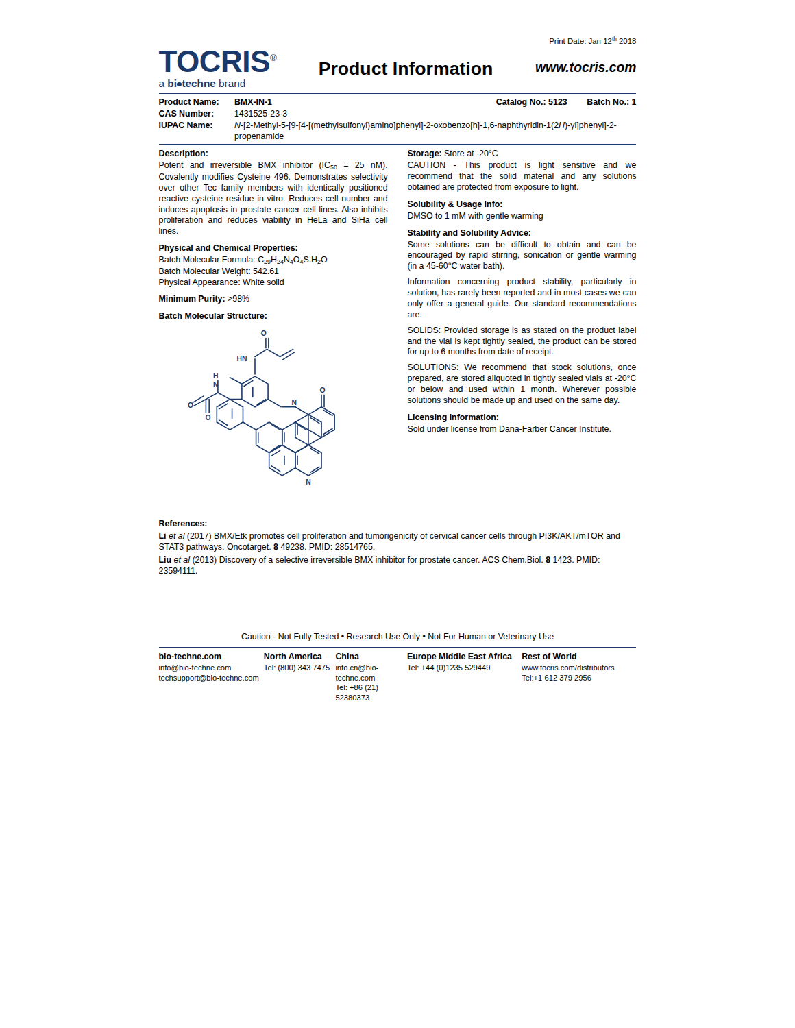Print Date: Jan 12th 2018
TOCRIS®
a bi techne brand
Product Information
www.tocris.com
| Product Name: | BMX-IN-1 | Catalog No.: 5123 | Batch No.: 1 |
| CAS Number: | 1431525-23-3 |
| IUPAC Name: | N -[2-Methyl-5-[9-[4-[(methylsulfonyl)amino]phenyl]-2-oxobenzo[h]-1,6-naphthyridin-1(2 H )-yl]phenyl]-2-propenamide |
Description:
Potent and irreversible BMX inhibitor (IC50 = 25 nM). Covalently modifies Cysteine 496. Demonstrates selectivity over other Tec family members with identically positioned reactive cysteine residue in vitro. Reduces cell number and induces apoptosis in prostate cancer cell lines. Also inhibits proliferation and reduces viability in HeLa and SiHa cell lines.
Physical and Chemical Properties:
Batch Molecular Formula: C29H24N4O4S.H2O
Batch Molecular Weight: 542.61
Physical Appearance: White solid
Minimum Purity: >98%
Batch Molecular Structure:
O HN H N O O N O N
Storage: Store at -20°C
CAUTION - This product is light sensitive and we recommend that the solid material and any solutions obtained are protected from exposure to light.
Solubility & Usage Info:
DMSO to 1 mM with gentle warming
Stability and Solubility Advice:
Some solutions can be difficult to obtain and can be encouraged by rapid stirring, sonication or gentle warming (in a 45-60°C water bath).
Information concerning product stability, particularly in solution, has rarely been reported and in most cases we can only offer a general guide. Our standard recommendations are:
SOLIDS: Provided storage is as stated on the product label and the vial is kept tightly sealed, the product can be stored for up to 6 months from date of receipt.
SOLUTIONS: We recommend that stock solutions, once prepared, are stored aliquoted in tightly sealed vials at -20°C or below and used within 1 month. Wherever possible solutions should be made up and used on the same day.
Licensing Information:
Sold under license from Dana-Farber Cancer Institute.
References:
Li et al (2017) BMX/Etk promotes cell proliferation and tumorigenicity of cervical cancer cells through PI3K/AKT/mTOR and STAT3 pathways. Oncotarget. 8 49238. PMID: 28514765.
Liu et al (2013) Discovery of a selective irreversible BMX inhibitor for prostate cancer. ACS Chem.Biol. 8 1423. PMID: 23594111.
Caution - Not Fully Tested • Research Use Only • Not For Human or Veterinary Use
| bio-techne.com | North America | China | Europe Middle East Africa | Rest of World |
| info@bio-techne.com techsupport@bio-techne.com | Tel: (800) 343 7475 | info.cn@bio-techne.com Tel: +86 (21) 52380373 | Tel: +44 (0)1235 529449 | www.tocris.com/distributors Tel:+1 612 379 2956 |